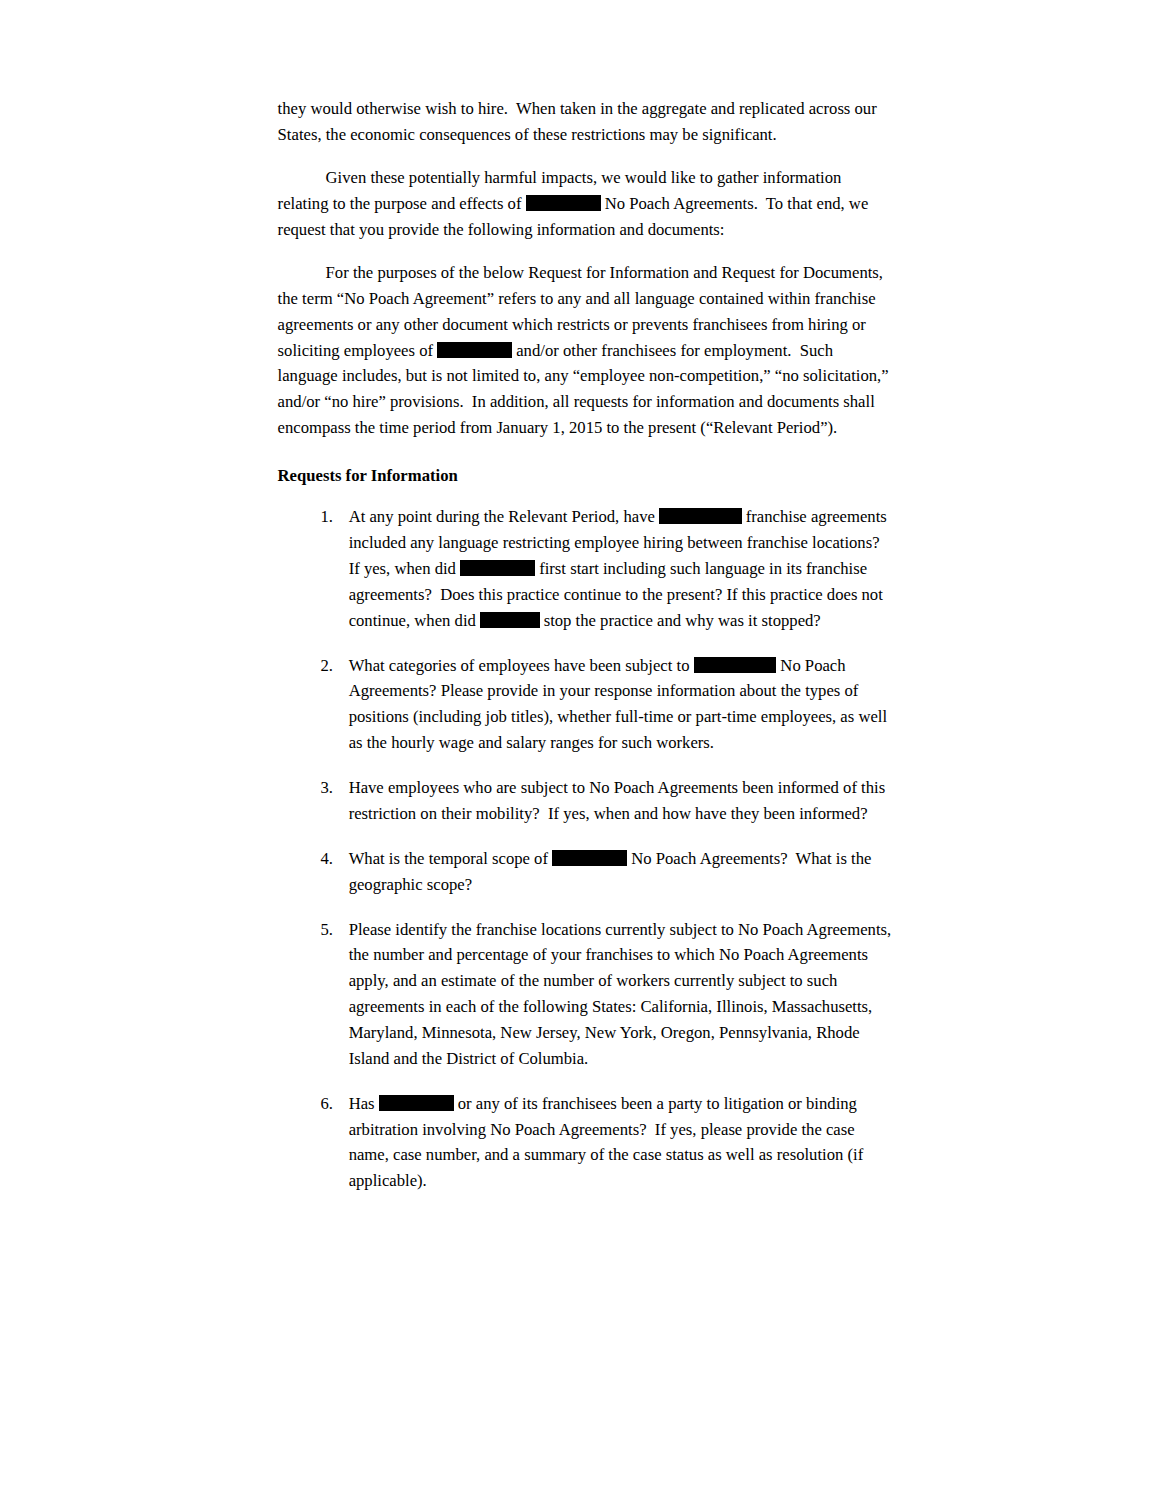they would otherwise wish to hire. When taken in the aggregate and replicated across our States, the economic consequences of these restrictions may be significant.
Given these potentially harmful impacts, we would like to gather information relating to the purpose and effects of No Poach Agreements. To that end, we request that you provide the following information and documents:
For the purposes of the below Request for Information and Request for Documents, the term “No Poach Agreement” refers to any and all language contained within franchise agreements or any other document which restricts or prevents franchisees from hiring or soliciting employees of and/or other franchisees for employment. Such language includes, but is not limited to, any “employee non-competition,” “no solicitation,” and/or “no hire” provisions. In addition, all requests for information and documents shall encompass the time period from January 1, 2015 to the present (“Relevant Period”).
Requests for Information
At any point during the Relevant Period, have franchise agreements included any language restricting employee hiring between franchise locations? If yes, when did first start including such language in its franchise agreements? Does this practice continue to the present? If this practice does not continue, when did stop the practice and why was it stopped?
What categories of employees have been subject to No Poach Agreements? Please provide in your response information about the types of positions (including job titles), whether full-time or part-time employees, as well as the hourly wage and salary ranges for such workers.
Have employees who are subject to No Poach Agreements been informed of this restriction on their mobility? If yes, when and how have they been informed?
What is the temporal scope of No Poach Agreements? What is the geographic scope?
Please identify the franchise locations currently subject to No Poach Agreements, the number and percentage of your franchises to which No Poach Agreements apply, and an estimate of the number of workers currently subject to such agreements in each of the following States: California, Illinois, Massachusetts, Maryland, Minnesota, New Jersey, New York, Oregon, Pennsylvania, Rhode Island and the District of Columbia.
Has or any of its franchisees been a party to litigation or binding arbitration involving No Poach Agreements? If yes, please provide the case name, case number, and a summary of the case status as well as resolution (if applicable).